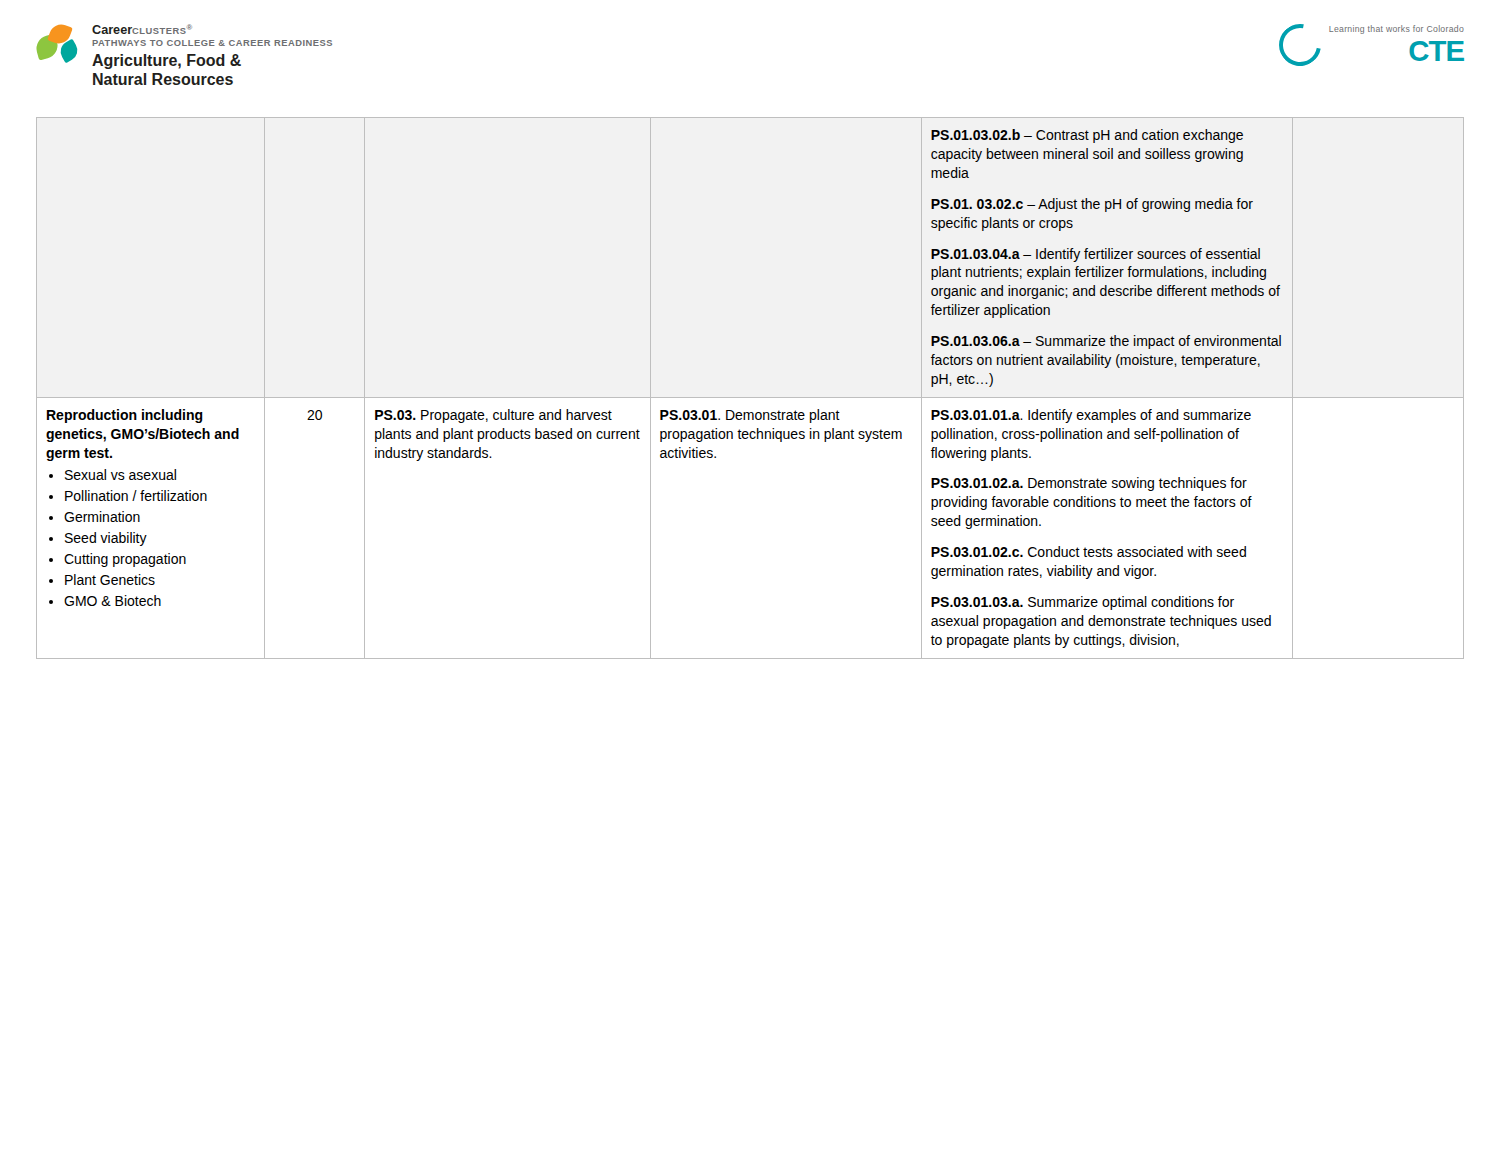Career Clusters®
Pathways to College & Career Readiness
Agriculture, Food &
Natural Resources
Learning that works for Colorado
CTE
| | | | | PS.01.03.02.b – Contrast pH and cation exchange capacity between mineral soil and soilless growing media PS.01. 03.02.c – Adjust the pH of growing media for specific plants or crops PS.01.03.04.a – Identify fertilizer sources of essential plant nutrients; explain fertilizer formulations, including organic and inorganic; and describe different methods of fertilizer application PS.01.03.06.a – Summarize the impact of environmental factors on nutrient availability (moisture, temperature, pH, etc…) | |
| Reproduction including genetics, GMO’s/Biotech and germ test. Sexual vs asexual Pollination / fertilization Germination Seed viability Cutting propagation Plant Genetics GMO & Biotech | 20 | PS.03. Propagate, culture and harvest plants and plant products based on current industry standards. | PS.03.01 . Demonstrate plant propagation techniques in plant system activities. | PS.03.01.01.a . Identify examples of and summarize pollination, cross-pollination and self-pollination of flowering plants. PS.03.01.02.a. Demonstrate sowing techniques for providing favorable conditions to meet the factors of seed germination. PS.03.01.02.c. Conduct tests associated with seed germination rates, viability and vigor. PS.03.01.03.a. Summarize optimal conditions for asexual propagation and demonstrate techniques used to propagate plants by cuttings, division, | |